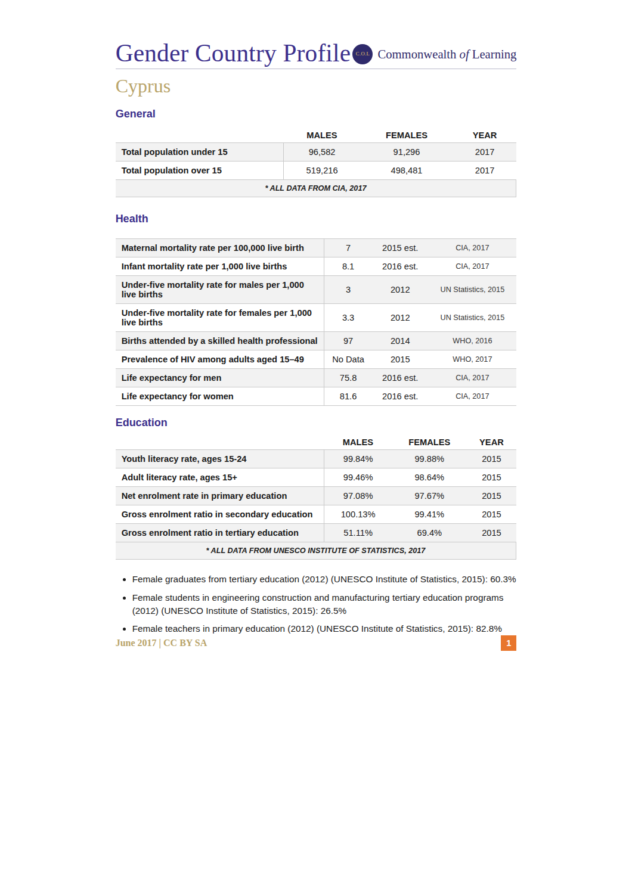Gender Country Profile
C.O.L
Commonwealth of Learning
Cyprus
General
| | MALES | FEMALES | YEAR |
| --- | --- | --- | --- |
| Total population under 15 | 96,582 | 91,296 | 2017 |
| Total population over 15 | 519,216 | 498,481 | 2017 |
| * ALL DATA FROM CIA, 2017 |
Health
| Maternal mortality rate per 100,000 live birth | 7 | 2015 est. | CIA, 2017 |
| Infant mortality rate per 1,000 live births | 8.1 | 2016 est. | CIA, 2017 |
| Under-five mortality rate for males per 1,000 live births | 3 | 2012 | UN Statistics, 2015 |
| Under-five mortality rate for females per 1,000 live births | 3.3 | 2012 | UN Statistics, 2015 |
| Births attended by a skilled health professional | 97 | 2014 | WHO, 2016 |
| Prevalence of HIV among adults aged 15–49 | No Data | 2015 | WHO, 2017 |
| Life expectancy for men | 75.8 | 2016 est. | CIA, 2017 |
| Life expectancy for women | 81.6 | 2016 est. | CIA, 2017 |
Education
| | MALES | FEMALES | YEAR |
| --- | --- | --- | --- |
| Youth literacy rate, ages 15-24 | 99.84% | 99.88% | 2015 |
| Adult literacy rate, ages 15+ | 99.46% | 98.64% | 2015 |
| Net enrolment rate in primary education | 97.08% | 97.67% | 2015 |
| Gross enrolment ratio in secondary education | 100.13% | 99.41% | 2015 |
| Gross enrolment ratio in tertiary education | 51.11% | 69.4% | 2015 |
| * ALL DATA FROM UNESCO INSTITUTE OF STATISTICS, 2017 |
Female graduates from tertiary education (2012) (UNESCO Institute of Statistics, 2015): 60.3%
Female students in engineering construction and manufacturing tertiary education programs (2012) (UNESCO Institute of Statistics, 2015): 26.5%
Female teachers in primary education (2012) (UNESCO Institute of Statistics, 2015): 82.8%
June 2017 | CC BY SA
1